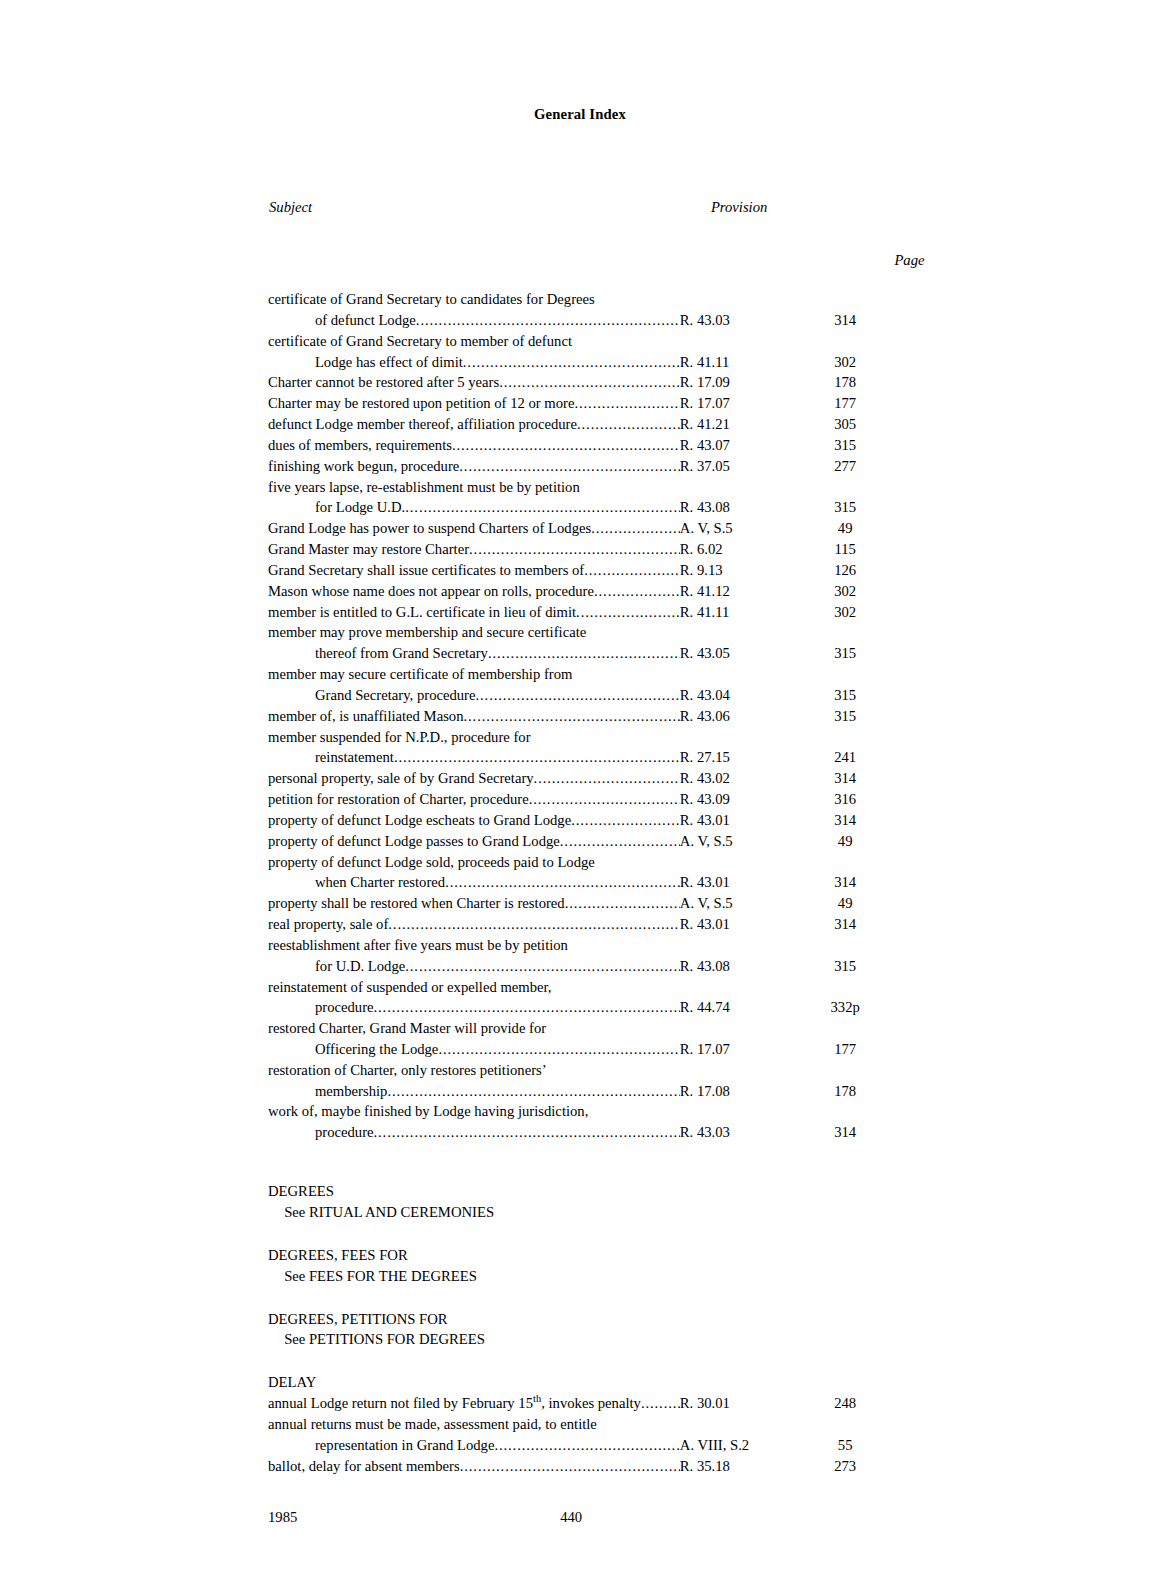General Index
| Subject | Provision | Page |
| --- | --- | --- |
| certificate of Grand Secretary to candidates for Degrees | | |
| of defunct Lodge .................................................................................. | R. 43.03 | 314 |
| certificate of Grand Secretary to member of defunct | | |
| Lodge has effect of dimit ....................................................................... | R. 41.11 | 302 |
| Charter cannot be restored after 5 years ....................................................... | R. 17.09 | 178 |
| Charter may be restored upon petition of 12 or more ..................................... | R. 17.07 | 177 |
| defunct Lodge member thereof, affiliation procedure .................................... | R. 41.21 | 305 |
| dues of members, requirements ................................................................................. | R. 43.07 | 315 |
| finishing work begun, procedure ..................................................................... | R. 37.05 | 277 |
| five years lapse, re-establishment must be by petition | | |
| for Lodge U.D. ..................................................................................................... | R. 43.08 | 315 |
| Grand Lodge has power to suspend Charters of Lodges ................................ | A. V, S.5 | 49 |
| Grand Master may restore Charter .................................................................... | R. 6.02 | 115 |
| Grand Secretary shall issue certificates to members of ................................... | R. 9.13 | 126 |
| Mason whose name does not appear on rolls, procedure ............................... | R. 41.12 | 302 |
| member is entitled to G.L. certificate in lieu of dimit .................................... | R. 41.11 | 302 |
| member may prove membership and secure certificate | | |
| thereof from Grand Secretary .............................................................. | R. 43.05 | 315 |
| member may secure certificate of membership from | | |
| Grand Secretary, procedure ..................................................................... | R. 43.04 | 315 |
| member of, is unaffiliated Mason ..................................................................... | R. 43.06 | 315 |
| member suspended for N.P.D., procedure for | | |
| reinstatement ......................................................................................................... | R. 27.15 | 241 |
| personal property, sale of by Grand Secretary .............................................. | R. 43.02 | 314 |
| petition for restoration of Charter, procedure ............................................... | R. 43.09 | 316 |
| property of defunct Lodge escheats to Grand Lodge ..................................... | R. 43.01 | 314 |
| property of defunct Lodge passes to Grand Lodge ....................................... | A. V, S.5 | 49 |
| property of defunct Lodge sold, proceeds paid to Lodge | | |
| when Charter restored ............................................................................. | R. 43.01 | 314 |
| property shall be restored when Charter is restored ...................................... | A. V, S.5 | 49 |
| real property, sale of ................................................................................................. | R. 43.01 | 314 |
| reestablishment after five years must be by petition | | |
| for U.D. Lodge ..................................................................................................... | R. 43.08 | 315 |
| reinstatement of suspended or expelled member, | | |
| procedure ............................................................................................................. | R. 44.74 | 332p |
| restored Charter, Grand Master will provide for | | |
| Officering the Lodge .............................................................................. | R. 17.07 | 177 |
| restoration of Charter, only restores petitioners’ | | |
| membership ......................................................................................................... | R. 17.08 | 178 |
| work of, maybe finished by Lodge having jurisdiction, | | |
| procedure ............................................................................................................. | R. 43.03 | 314 |
| DEGREES | | |
| See RITUAL AND CEREMONIES | | |
| DEGREES, FEES FOR | | |
| See FEES FOR THE DEGREES | | |
| DEGREES, PETITIONS FOR | | |
| See PETITIONS FOR DEGREES | | |
| DELAY | | |
| annual Lodge return not filed by February 15 th , invokes penalty ................... | R. 30.01 | 248 |
| annual returns must be made, assessment paid, to entitle | | |
| representation in Grand Lodge ........................................................... | A. VIII, S.2 | 55 |
| ballot, delay for absent members .................................................................. | R. 35.18 | 273 |
1985
440